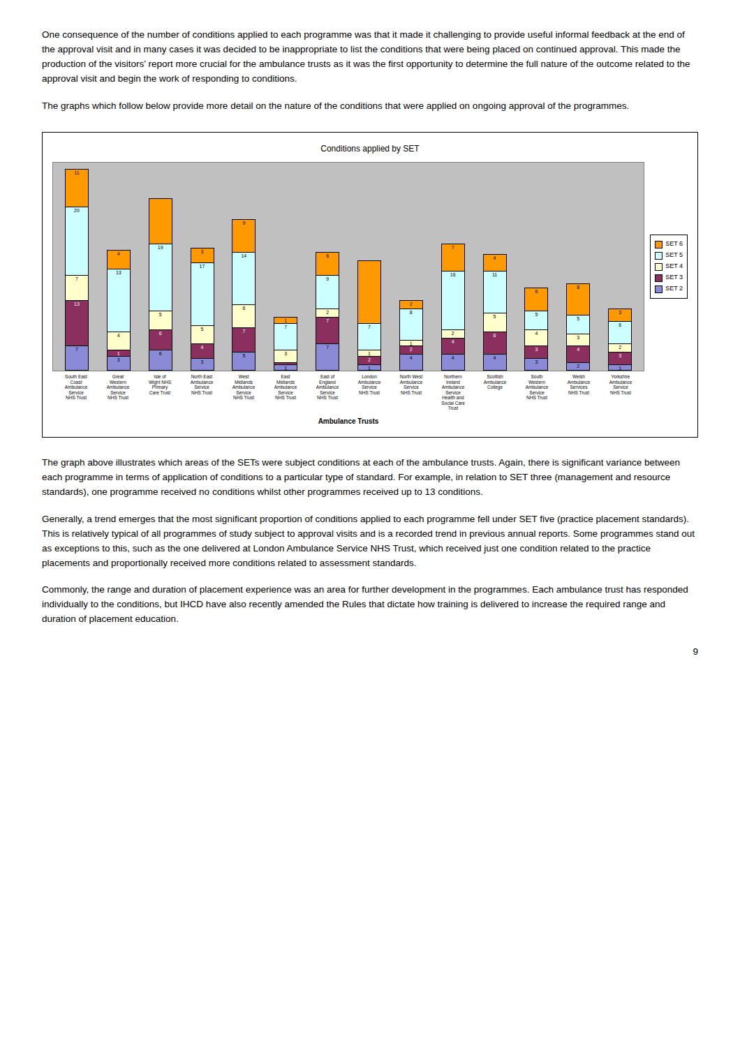One consequence of the number of conditions applied to each programme was that it made it challenging to provide useful informal feedback at the end of the approval visit and in many cases it was decided to be inappropriate to list the conditions that were being placed on continued approval. This made the production of the visitors’ report more crucial for the ambulance trusts as it was the first opportunity to determine the full nature of the outcome related to the approval visit and begin the work of responding to conditions.
The graphs which follow below provide more detail on the nature of the conditions that were applied on ongoing approval of the programmes.
Conditions applied by SET
11
20
7
13
7
4
13
4
1
3
19
5
6
6
3
17
5
4
3
9
14
6
7
5
1
7
3
0
1
6
9
2
7
7
7
1
2
1
2
8
1
2
4
7
16
2
4
4
4
11
5
6
4
6
5
4
3
3
8
5
3
4
2
3
6
2
3
1
SET 6
SET 5
SET 4
SET 3
SET 2
South East Coast Ambulance Service NHS Trust Great Western Ambulance Service NHS Trust Isle of Wight NHS Primary Care Trust North East Ambulance Service NHS Trust West Midlands Ambulance Service NHS Trust East Midlands Ambulance Service NHS Trust East of England Ambulance Service NHS Trust London Ambulance Service NHS Trust North West Ambulance Service NHS Trust Northern Ireland Ambulance Service Health and Social Care Trust Scottish Ambulance College South Western Ambulance Service NHS Trust Welsh Ambulance Services NHS Trust Yorkshire Ambulance Service NHS Trust
Ambulance Trusts
The graph above illustrates which areas of the SETs were subject conditions at each of the ambulance trusts. Again, there is significant variance between each programme in terms of application of conditions to a particular type of standard. For example, in relation to SET three (management and resource standards), one programme received no conditions whilst other programmes received up to 13 conditions.
Generally, a trend emerges that the most significant proportion of conditions applied to each programme fell under SET five (practice placement standards). This is relatively typical of all programmes of study subject to approval visits and is a recorded trend in previous annual reports. Some programmes stand out as exceptions to this, such as the one delivered at London Ambulance Service NHS Trust, which received just one condition related to the practice placements and proportionally received more conditions related to assessment standards.
Commonly, the range and duration of placement experience was an area for further development in the programmes. Each ambulance trust has responded individually to the conditions, but IHCD have also recently amended the Rules that dictate how training is delivered to increase the required range and duration of placement education.
9